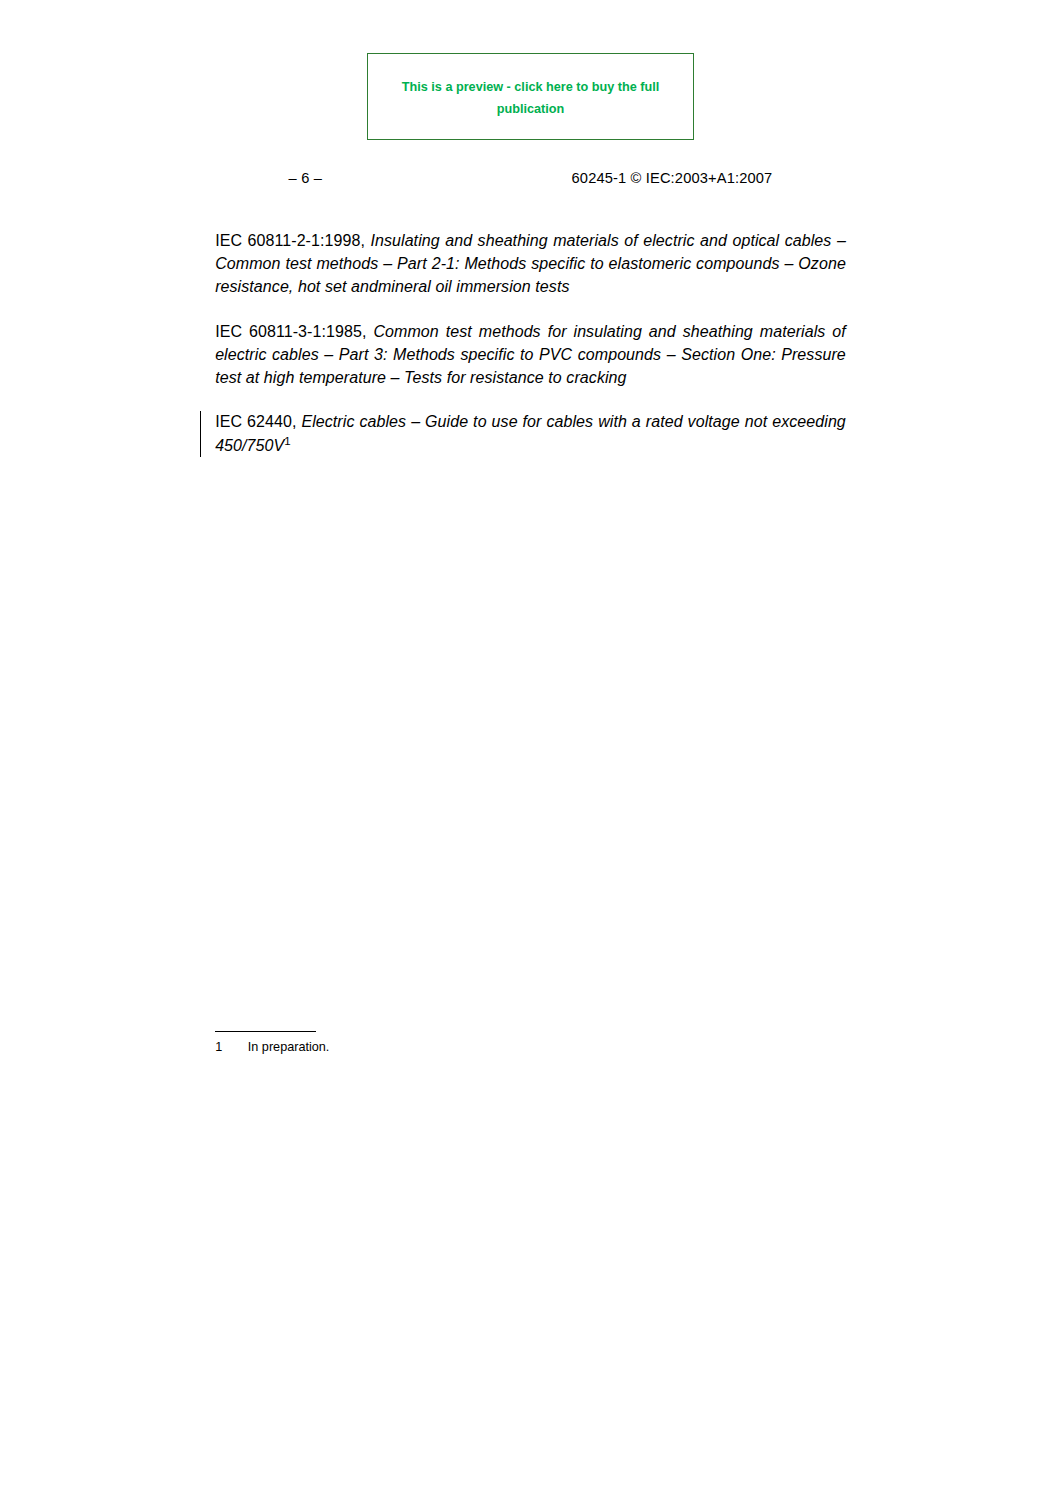This is a preview - click here to buy the full publication
– 6 –60245-1 © IEC:2003+A1:2007
IEC 60811-2-1:1998, Insulating and sheathing materials of electric and optical cables – Common test methods – Part 2-1: Methods specific to elastomeric compounds – Ozone resistance, hot set andmineral oil immersion tests
IEC 60811-3-1:1985, Common test methods for insulating and sheathing materials of electric cables – Part 3: Methods specific to PVC compounds – Section One: Pressure test at high temperature – Tests for resistance to cracking
IEC 62440, Electric cables – Guide to use for cables with a rated voltage not exceeding 450/750V1
1 In preparation.